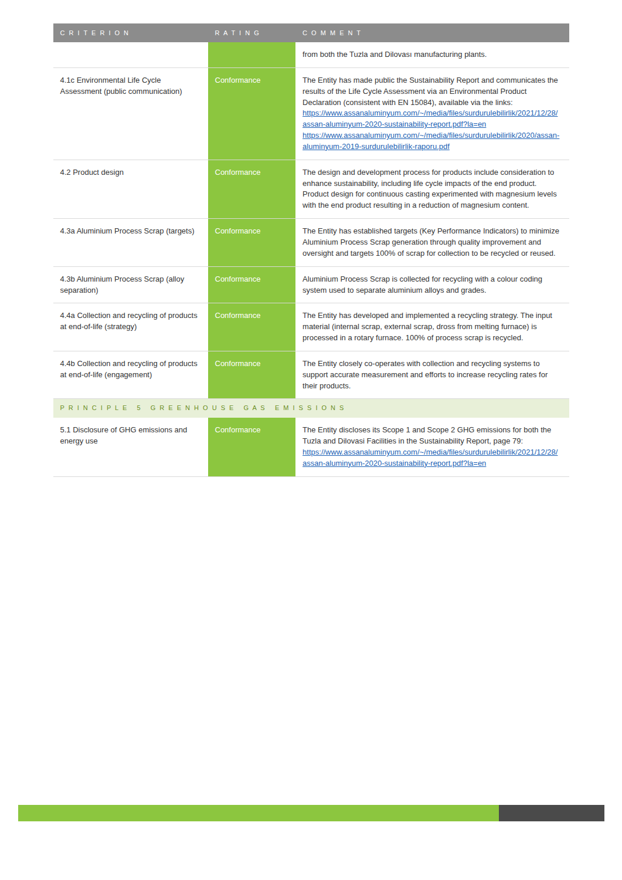| C R I T E R I O N | R A T I N G | C O M M E N T |
| --- | --- | --- |
| | | from both the Tuzla and Dilovası manufacturing plants. |
| 4.1c Environmental Life Cycle Assessment (public communication) | Conformance | The Entity has made public the Sustainability Report and communicates the results of the Life Cycle Assessment via an Environmental Product Declaration (consistent with EN 15084), available via the links: https://www.assanaluminyum.com/~/media/files/surdurulebilirlik/2021/12/28/assan-aluminyum-2020-sustainability-report.pdf?la=en https://www.assanaluminyum.com/~/media/files/surdurulebilirlik/2020/assan-aluminyum-2019-surdurulebilirlik-raporu.pdf |
| 4.2 Product design | Conformance | The design and development process for products include consideration to enhance sustainability, including life cycle impacts of the end product. Product design for continuous casting experimented with magnesium levels with the end product resulting in a reduction of magnesium content. |
| 4.3a Aluminium Process Scrap (targets) | Conformance | The Entity has established targets (Key Performance Indicators) to minimize Aluminium Process Scrap generation through quality improvement and oversight and targets 100% of scrap for collection to be recycled or reused. |
| 4.3b Aluminium Process Scrap (alloy separation) | Conformance | Aluminium Process Scrap is collected for recycling with a colour coding system used to separate aluminium alloys and grades. |
| 4.4a Collection and recycling of products at end-of-life (strategy) | Conformance | The Entity has developed and implemented a recycling strategy. The input material (internal scrap, external scrap, dross from melting furnace) is processed in a rotary furnace. 100% of process scrap is recycled. |
| 4.4b Collection and recycling of products at end-of-life (engagement) | Conformance | The Entity closely co-operates with collection and recycling systems to support accurate measurement and efforts to increase recycling rates for their products. |
| P R I N C I P L E 5 G R E E N H O U S E G A S E M I S S I O N S |
| 5.1 Disclosure of GHG emissions and energy use | Conformance | The Entity discloses its Scope 1 and Scope 2 GHG emissions for both the Tuzla and Dilovasi Facilities in the Sustainability Report, page 79: https://www.assanaluminyum.com/~/media/files/surdurulebilirlik/2021/12/28/assan-aluminyum-2020-sustainability-report.pdf?la=en |